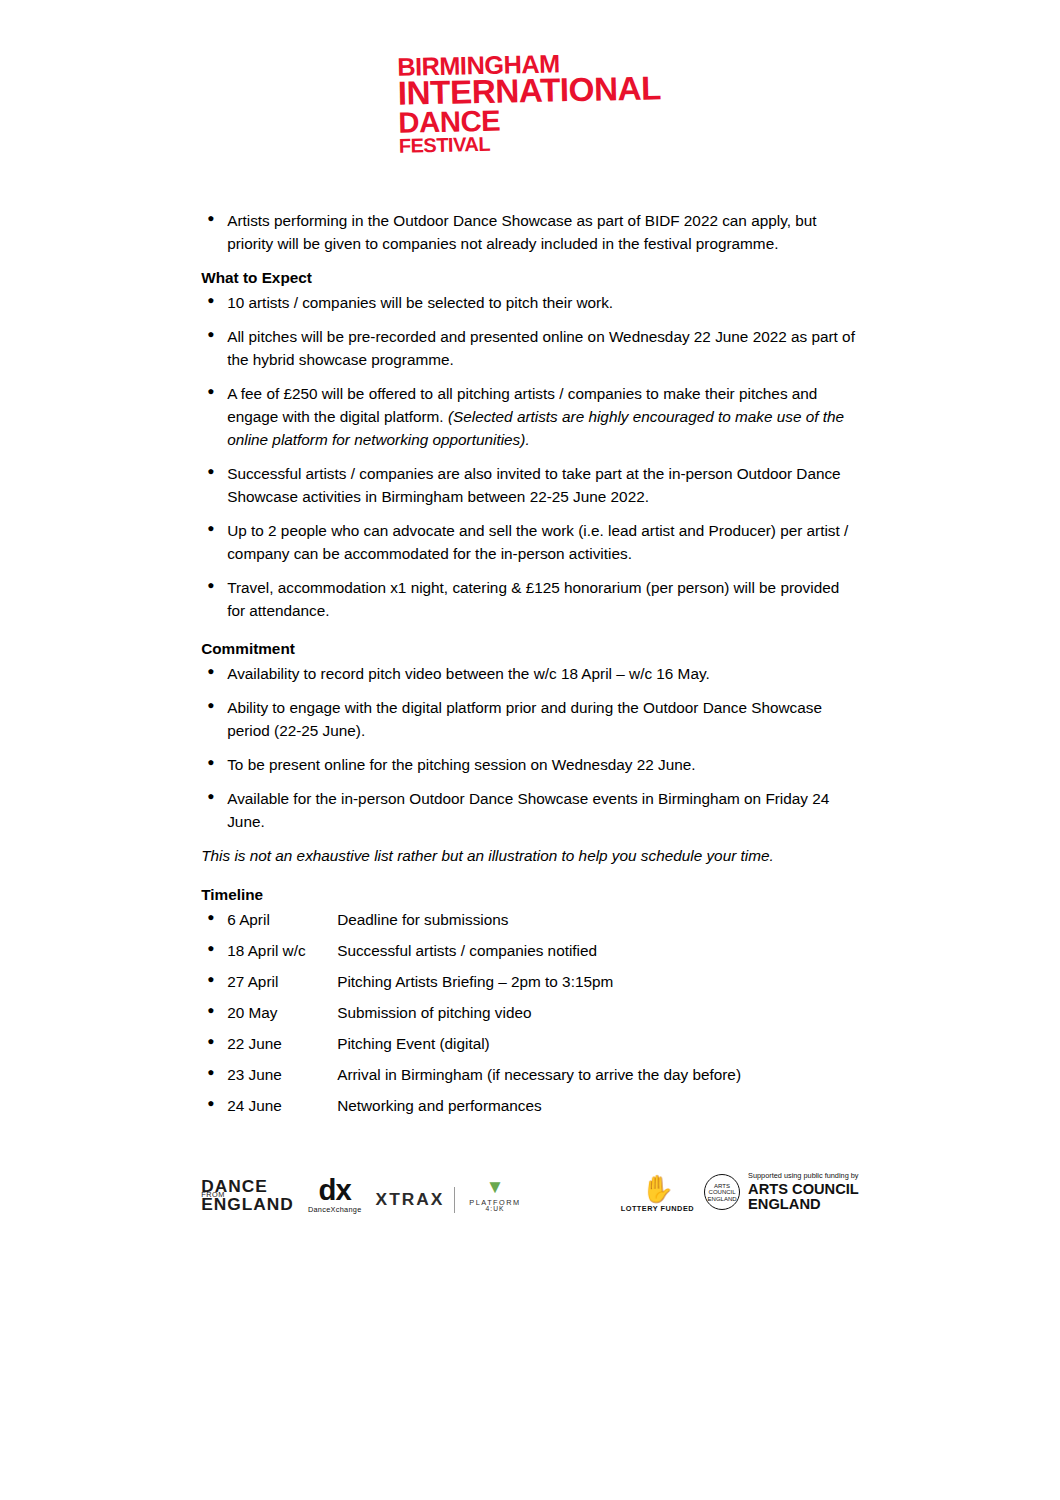Birmingham International Dance Festival
Artists performing in the Outdoor Dance Showcase as part of BIDF 2022 can apply, but priority will be given to companies not already included in the festival programme.
What to Expect
10 artists / companies will be selected to pitch their work.
All pitches will be pre-recorded and presented online on Wednesday 22 June 2022 as part of the hybrid showcase programme.
A fee of £250 will be offered to all pitching artists / companies to make their pitches and engage with the digital platform. (Selected artists are highly encouraged to make use of the online platform for networking opportunities).
Successful artists / companies are also invited to take part at the in-person Outdoor Dance Showcase activities in Birmingham between 22-25 June 2022.
Up to 2 people who can advocate and sell the work (i.e. lead artist and Producer) per artist / company can be accommodated for the in-person activities.
Travel, accommodation x1 night, catering & £125 honorarium (per person) will be provided for attendance.
Commitment
Availability to record pitch video between the w/c 18 April – w/c 16 May.
Ability to engage with the digital platform prior and during the Outdoor Dance Showcase period (22-25 June).
To be present online for the pitching session on Wednesday 22 June.
Available for the in-person Outdoor Dance Showcase events in Birmingham on Friday 24 June.
This is not an exhaustive list rather but an illustration to help you schedule your time.
Timeline
6 April Deadline for submissions
18 April w/c Successful artists / companies notified
27 April Pitching Artists Briefing – 2pm to 3:15pm
20 May Submission of pitching video
22 June Pitching Event (digital)
23 June Arrival in Birmingham (if necessary to arrive the day before)
24 June Networking and performances
DANCE FROM ENGLAND
dx DanceXchange
XTRAX
▼ PLATFORM 4:UK
✋ LOTTERY FUNDED
ARTS
COUNCIL
ENGLAND
Supported using public funding by ARTS COUNCILENGLAND